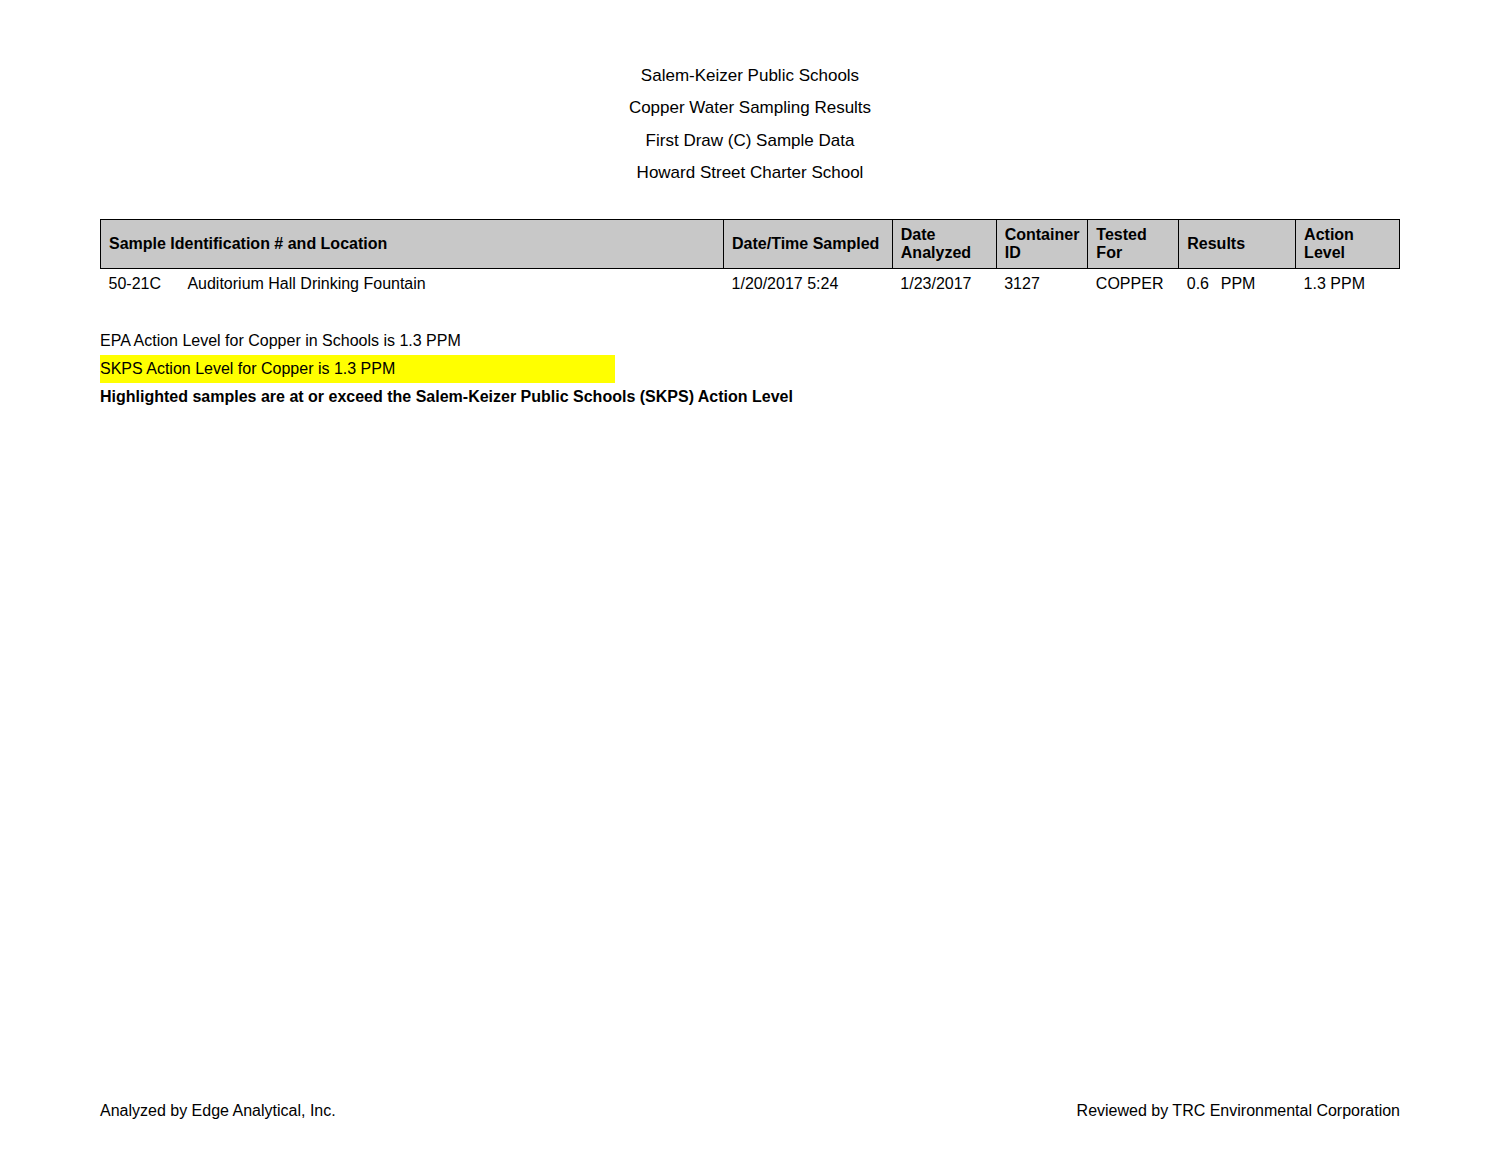Salem-Keizer Public Schools
Copper Water Sampling Results
First Draw (C) Sample Data
Howard Street Charter School
| Sample Identification # and Location | Date/Time Sampled | Date Analyzed | Container ID | Tested For | Results | Action Level |
| --- | --- | --- | --- | --- | --- | --- |
| 50-21C Auditorium Hall Drinking Fountain | 1/20/2017 5:24 | 1/23/2017 | 3127 | COPPER | 0.6 PPM | 1.3 PPM |
EPA Action Level for Copper in Schools is 1.3 PPM
SKPS Action Level for Copper is 1.3 PPM
Highlighted samples are at or exceed the Salem-Keizer Public Schools (SKPS) Action Level
Analyzed by Edge Analytical, Inc. Reviewed by TRC Environmental Corporation